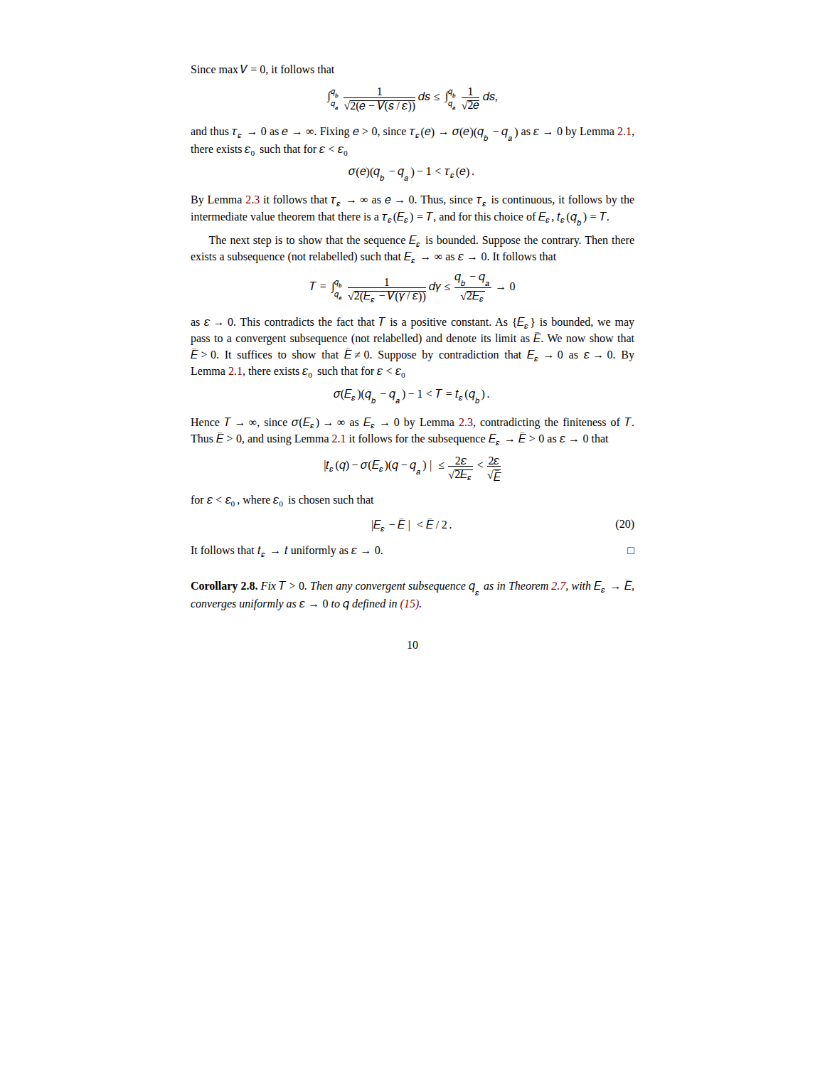Since max V = 0, it follows that
∫qaqb 12(e−V(s/ε)) ds ≤ ∫qaqb 12e ds,
and thus τε→0 as e→∞. Fixing e>0, since τε(e)→σ(e)(qb−qa) as ε→0 by Lemma 2.1, there exists ε0 such that for ε<ε0
σ(e)(qb−qa)−1<τε(e).
By Lemma 2.3 it follows that τε→∞ as e→0. Thus, since τε is continuous, it follows by the intermediate value theorem that there is a τε(Eε)=T, and for this choice of Eε, tε(qb)=T.
The next step is to show that the sequence Eε is bounded. Suppose the contrary. Then there exists a subsequence (not relabelled) such that Eε→∞ as ε→0. It follows that
T= ∫qaqb 12(Eε−V(γ/ε)) dγ ≤ qb−qa2Eε →0
as ε→0. This contradicts the fact that T is a positive constant. As {Eε} is bounded, we may pass to a convergent subsequence (not relabelled) and denote its limit as E¯. We now show that E¯>0. It suffices to show that E¯≠0. Suppose by contradiction that Eε→0 as ε→0. By Lemma 2.1, there exists ε0 such that for ε<ε0
σ(Eε)(qb−qa)−1<T=tε(qb).
Hence T→∞, since σ(Eε)→∞ as Eε→0 by Lemma 2.3, contradicting the finiteness of T. Thus E¯>0, and using Lemma 2.1 it follows for the subsequence Eε→E¯>0 as ε→0 that
|tε(q)−σ(Eε)(q−qa)| ≤ 2ε2Eε < 2εE¯
for ε<ε0, where ε0 is chosen such that
|Eε−E¯| < E¯/2.
(20)
It follows that tε→t uniformly as ε→0. □
Corollary 2.8. Fix T>0. Then any convergent subsequence qε as in Theorem 2.7, with Eε→E¯, converges uniformly as ε→0 to q defined in (15).
10